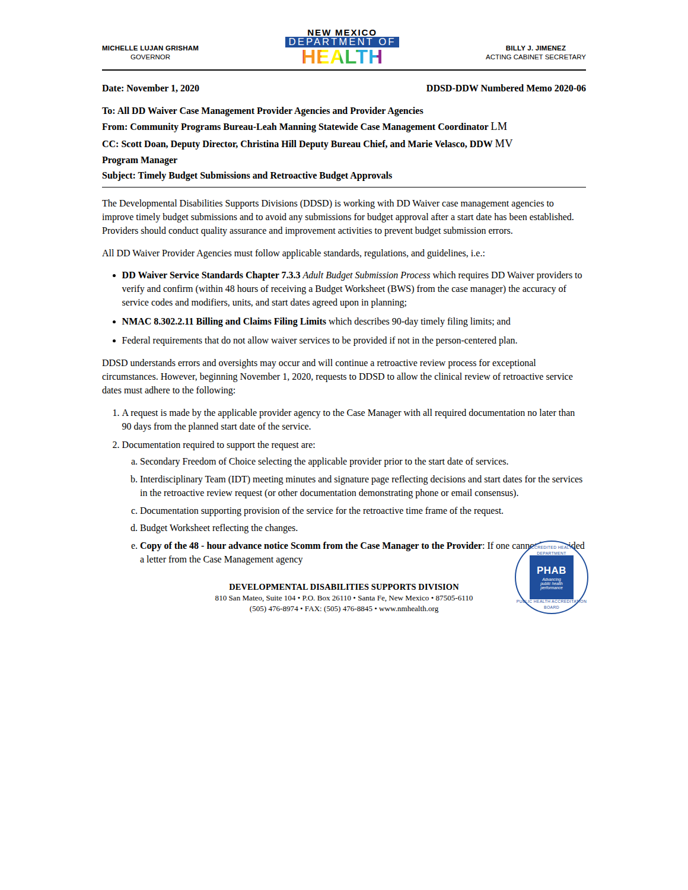MICHELLE LUJAN GRISHAM
GOVERNOR
NEW MEXICO
DEPARTMENT OF
HEALTH
BILLY J. JIMENEZ
ACTING CABINET SECRETARY
Date: November 1, 2020 DDSD-DDW Numbered Memo 2020-06
To: All DD Waiver Case Management Provider Agencies and Provider Agencies
From: Community Programs Bureau-Leah Manning Statewide Case Management Coordinator LM
CC: Scott Doan, Deputy Director, Christina Hill Deputy Bureau Chief, and Marie Velasco, DDW MV
Program Manager
Subject: Timely Budget Submissions and Retroactive Budget Approvals
The Developmental Disabilities Supports Divisions (DDSD) is working with DD Waiver case management agencies to improve timely budget submissions and to avoid any submissions for budget approval after a start date has been established. Providers should conduct quality assurance and improvement activities to prevent budget submission errors.
All DD Waiver Provider Agencies must follow applicable standards, regulations, and guidelines, i.e.:
DD Waiver Service Standards Chapter 7.3.3 Adult Budget Submission Process which requires DD Waiver providers to verify and confirm (within 48 hours of receiving a Budget Worksheet (BWS) from the case manager) the accuracy of service codes and modifiers, units, and start dates agreed upon in planning;
NMAC 8.302.2.11 Billing and Claims Filing Limits which describes 90-day timely filing limits; and
Federal requirements that do not allow waiver services to be provided if not in the person-centered plan.
DDSD understands errors and oversights may occur and will continue a retroactive review process for exceptional circumstances. However, beginning November 1, 2020, requests to DDSD to allow the clinical review of retroactive service dates must adhere to the following:
A request is made by the applicable provider agency to the Case Manager with all required documentation no later than 90 days from the planned start date of the service.
Documentation required to support the request are:
Secondary Freedom of Choice selecting the applicable provider prior to the start date of services.
Interdisciplinary Team (IDT) meeting minutes and signature page reflecting decisions and start dates for the services in the retroactive review request (or other documentation demonstrating phone or email consensus).
Documentation supporting provision of the service for the retroactive time frame of the request.
Budget Worksheet reflecting the changes.
Copy of the 48 - hour advance notice Scomm from the Case Manager to the Provider: If one cannot be provided a letter from the Case Management agency
DEVELOPMENTAL DISABILITIES SUPPORTS DIVISION
810 San Mateo, Suite 104 • P.O. Box 26110 • Santa Fe, New Mexico • 87505-6110
(505) 476-8974 • FAX: (505) 476-8845 • www.nmhealth.org
Accredited Health Department Public Health Accreditation Board
PHAB
Advancing
public health
performance